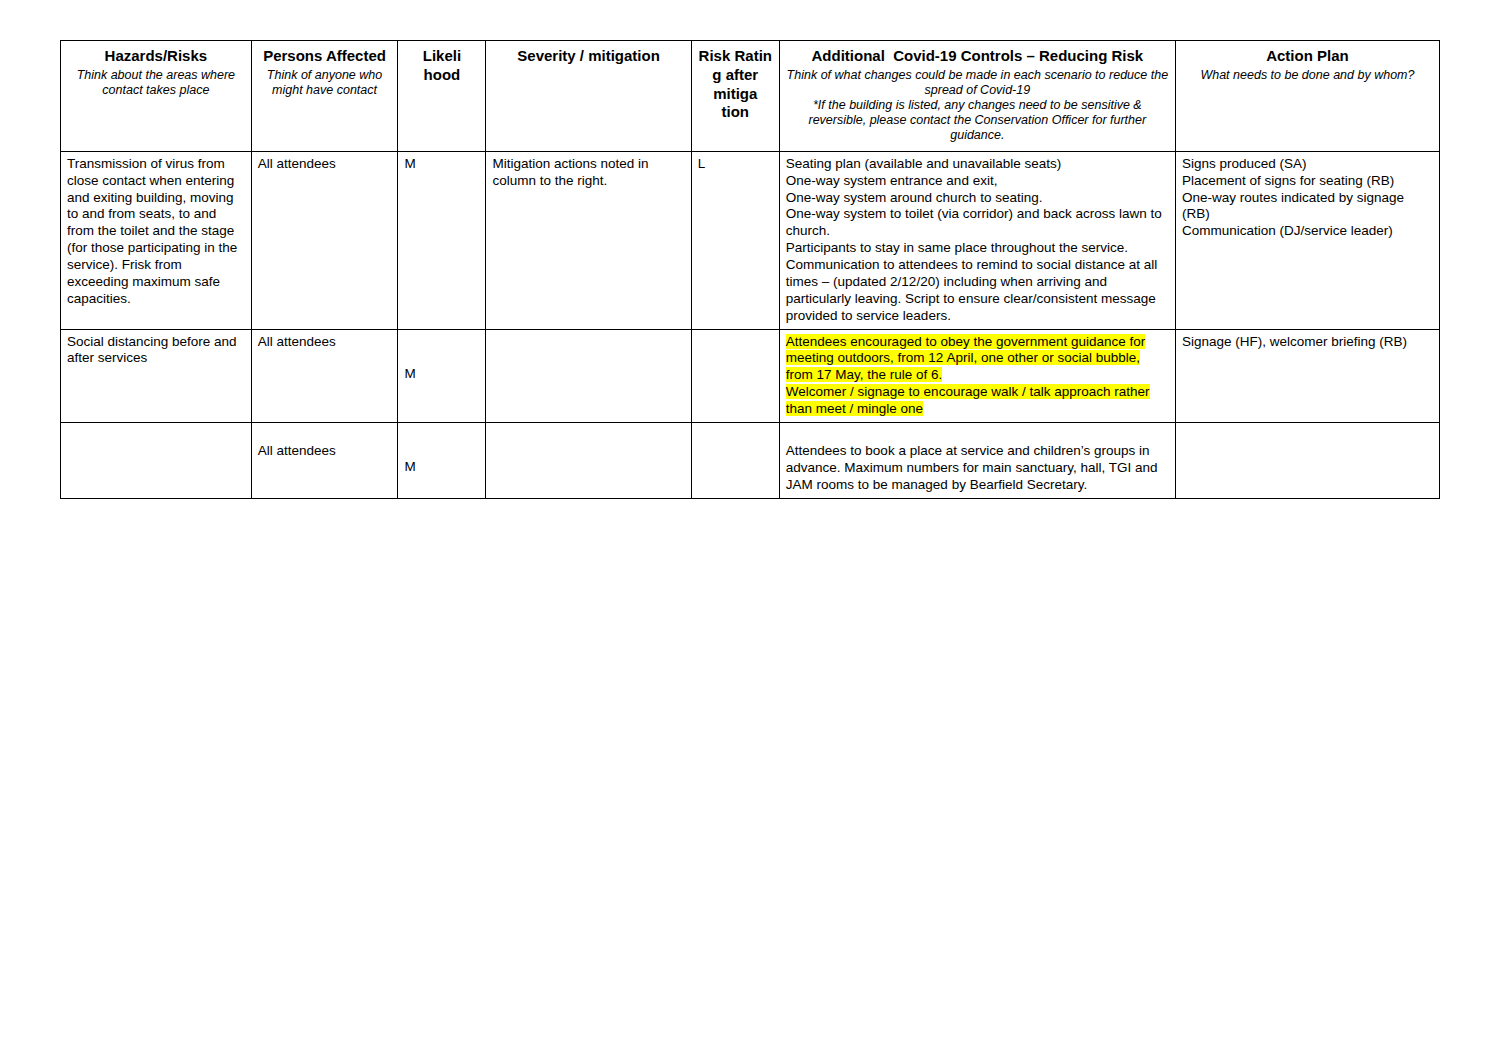| Hazards/Risks Think about the areas where contact takes place | Persons Affected Think of anyone who might have contact | Likeli hood | Severity / mitigation | Risk Ratin g after mitiga tion | Additional Covid-19 Controls – Reducing Risk Think of what changes could be made in each scenario to reduce the spread of Covid-19 *If the building is listed, any changes need to be sensitive & reversible, please contact the Conservation Officer for further guidance. | Action Plan What needs to be done and by whom? |
| --- | --- | --- | --- | --- | --- | --- |
| Transmission of virus from close contact when entering and exiting building, moving to and from seats, to and from the toilet and the stage (for those participating in the service). Frisk from exceeding maximum safe capacities. | All attendees | M | Mitigation actions noted in column to the right. | L | Seating plan (available and unavailable seats) One-way system entrance and exit, One-way system around church to seating. One-way system to toilet (via corridor) and back across lawn to church. Participants to stay in same place throughout the service. Communication to attendees to remind to social distance at all times – (updated 2/12/20) including when arriving and particularly leaving. Script to ensure clear/consistent message provided to service leaders. | Signs produced (SA) Placement of signs for seating (RB) One-way routes indicated by signage (RB) Communication (DJ/service leader) |
| Social distancing before and after services | All attendees | M | | | Attendees encouraged to obey the government guidance for meeting outdoors, from 12 April, one other or social bubble, from 17 May, the rule of 6. Welcomer / signage to encourage walk / talk approach rather than meet / mingle one | Signage (HF), welcomer briefing (RB) |
| | All attendees | M | | | Attendees to book a place at service and children’s groups in advance. Maximum numbers for main sanctuary, hall, TGI and JAM rooms to be managed by Bearfield Secretary. | |